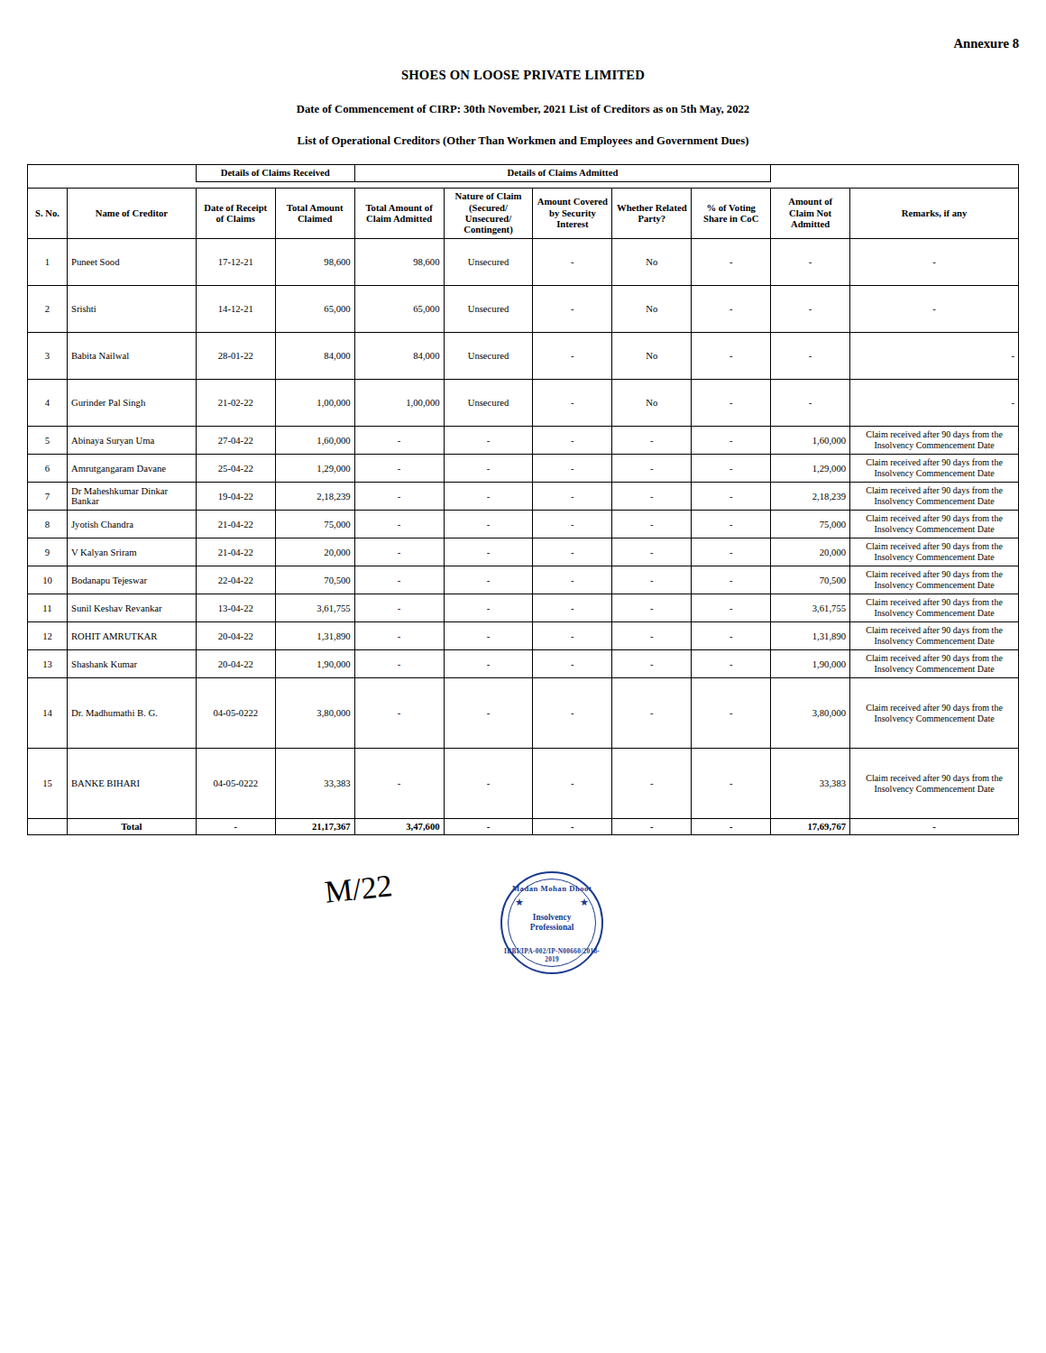Annexure 8
SHOES ON LOOSE PRIVATE LIMITED
Date of Commencement of CIRP: 30th November, 2021 List of Creditors as on 5th May, 2022
List of Operational Creditors (Other Than Workmen and Employees and Government Dues)
| | | Details of Claims Received | Details of Claims Admitted | | |
| --- | --- | --- | --- | --- | --- |
| S. No. | Name of Creditor | Date of Receipt of Claims | Total Amount Claimed | Total Amount of Claim Admitted | Nature of Claim (Secured/ Unsecured/ Contingent) | Amount Covered by Security Interest | Whether Related Party? | % of Voting Share in CoC | Amount of Claim Not Admitted | Remarks, if any |
| 1 | Puneet Sood | 17-12-21 | 98,600 | 98,600 | Unsecured | - | No | - | - | - |
| 2 | Srishti | 14-12-21 | 65,000 | 65,000 | Unsecured | - | No | - | - | - |
| 3 | Babita Nailwal | 28-01-22 | 84,000 | 84,000 | Unsecured | - | No | - | - | - |
| 4 | Gurinder Pal Singh | 21-02-22 | 1,00,000 | 1,00,000 | Unsecured | - | No | - | - | - |
| 5 | Abinaya Suryan Uma | 27-04-22 | 1,60,000 | - | - | - | - | - | 1,60,000 | Claim received after 90 days from the Insolvency Commencement Date |
| 6 | Amrutgangaram Davane | 25-04-22 | 1,29,000 | - | - | - | - | - | 1,29,000 | Claim received after 90 days from the Insolvency Commencement Date |
| 7 | Dr Maheshkumar Dinkar Bankar | 19-04-22 | 2,18,239 | - | - | - | - | - | 2,18,239 | Claim received after 90 days from the Insolvency Commencement Date |
| 8 | Jyotish Chandra | 21-04-22 | 75,000 | - | - | - | - | - | 75,000 | Claim received after 90 days from the Insolvency Commencement Date |
| 9 | V Kalyan Sriram | 21-04-22 | 20,000 | - | - | - | - | - | 20,000 | Claim received after 90 days from the Insolvency Commencement Date |
| 10 | Bodanapu Tejeswar | 22-04-22 | 70,500 | - | - | - | - | - | 70,500 | Claim received after 90 days from the Insolvency Commencement Date |
| 11 | Sunil Keshav Revankar | 13-04-22 | 3,61,755 | - | - | - | - | - | 3,61,755 | Claim received after 90 days from the Insolvency Commencement Date |
| 12 | ROHIT AMRUTKAR | 20-04-22 | 1,31,890 | - | - | - | - | - | 1,31,890 | Claim received after 90 days from the Insolvency Commencement Date |
| 13 | Shashank Kumar | 20-04-22 | 1,90,000 | - | - | - | - | - | 1,90,000 | Claim received after 90 days from the Insolvency Commencement Date |
| 14 | Dr. Madhumathi B. G. | 04-05-0222 | 3,80,000 | - | - | - | - | - | 3,80,000 | Claim received after 90 days from the Insolvency Commencement Date |
| 15 | BANKE BIHARI | 04-05-0222 | 33,383 | - | - | - | - | - | 33,383 | Claim received after 90 days from the Insolvency Commencement Date |
| | Total | - | 21,17,367 | 3,47,600 | - | - | - | - | 17,69,767 | - |
M/22
Madan Mohan Dhoot
★
★
Insolvency
Professional
IBBI/IPA-002/IP-N00660/2018-2019